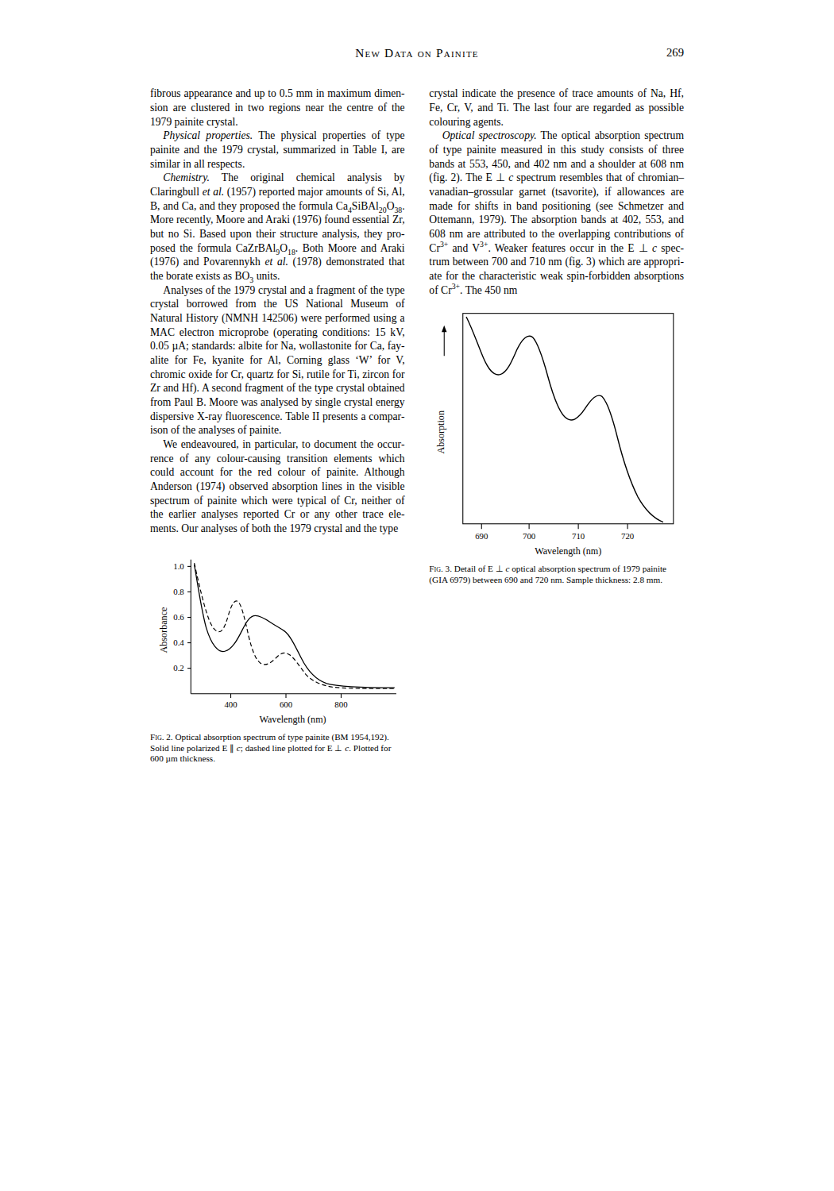New Data on Painite 269
fibrous appearance and up to 0.5 mm in maximum dimension are clustered in two regions near the centre of the 1979 painite crystal.
Physical properties. The physical properties of type painite and the 1979 crystal, summarized in Table I, are similar in all respects.
Chemistry. The original chemical analysis by Claringbull et al. (1957) reported major amounts of Si, Al, B, and Ca, and they proposed the formula Ca4SiBAl20O38. More recently, Moore and Araki (1976) found essential Zr, but no Si. Based upon their structure analysis, they proposed the formula CaZrBAl9O18. Both Moore and Araki (1976) and Povarennykh et al. (1978) demonstrated that the borate exists as BO3 units.
Analyses of the 1979 crystal and a fragment of the type crystal borrowed from the US National Museum of Natural History (NMNH 142506) were performed using a MAC electron microprobe (operating conditions: 15 kV, 0.05 µA; standards: albite for Na, wollastonite for Ca, fayalite for Fe, kyanite for Al, Corning glass ‘W’ for V, chromic oxide for Cr, quartz for Si, rutile for Ti, zircon for Zr and Hf). A second fragment of the type crystal obtained from Paul B. Moore was analysed by single crystal energy dispersive X-ray fluorescence. Table II presents a comparison of the analyses of painite.
We endeavoured, in particular, to document the occurrence of any colour-causing transition elements which could account for the red colour of painite. Although Anderson (1974) observed absorption lines in the visible spectrum of painite which were typical of Cr, neither of the earlier analyses reported Cr or any other trace elements. Our analyses of both the 1979 crystal and the type
1.0 0.8 0.6 0.4 0.2 400 600 800 Absorbance Wavelength (nm)
Fig. 2. Optical absorption spectrum of type painite (BM 1954,192). Solid line polarized E ∥ c; dashed line plotted for E ⊥ c. Plotted for 600 µm thickness.
crystal indicate the presence of trace amounts of Na, Hf, Fe, Cr, V, and Ti. The last four are regarded as possible colouring agents.
Optical spectroscopy. The optical absorption spectrum of type painite measured in this study consists of three bands at 553, 450, and 402 nm and a shoulder at 608 nm (fig. 2). The E ⊥ c spectrum resembles that of chromian–vanadian–grossular garnet (tsavorite), if allowances are made for shifts in band positioning (see Schmetzer and Ottemann, 1979). The absorption bands at 402, 553, and 608 nm are attributed to the overlapping contributions of Cr3+ and V3+. Weaker features occur in the E ⊥ c spectrum between 700 and 710 nm (fig. 3) which are appropriate for the characteristic weak spin-forbidden absorptions of Cr3+. The 450 nm
690 700 710 720 Absorption Wavelength (nm)
Fig. 3. Detail of E ⊥ c optical absorption spectrum of 1979 painite (GIA 6979) between 690 and 720 nm. Sample thickness: 2.8 mm.